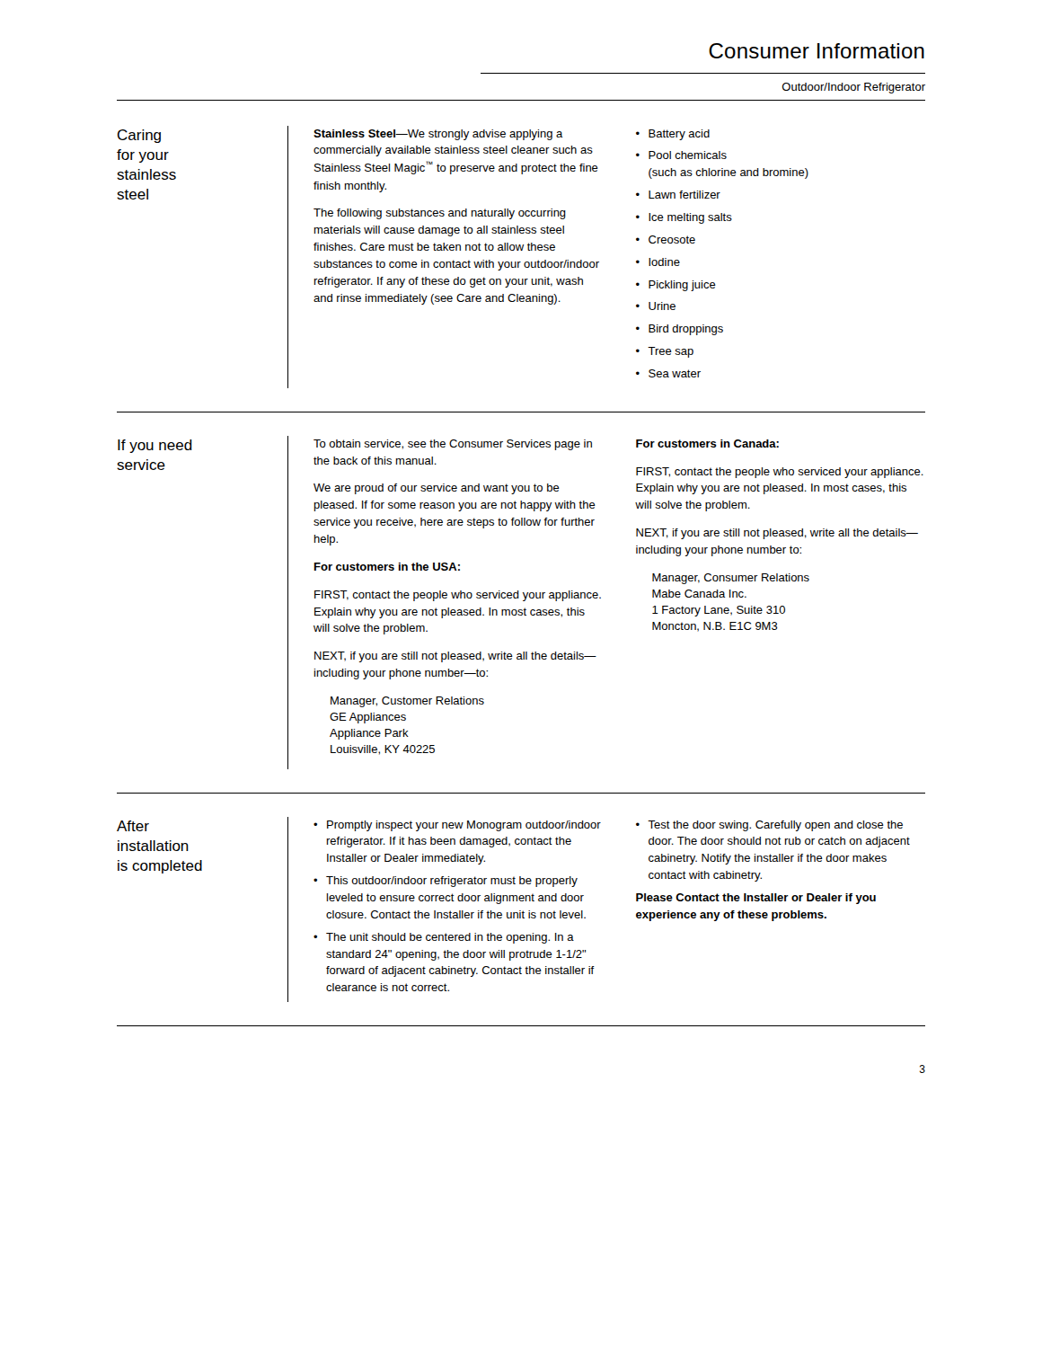Consumer Information
Outdoor/Indoor Refrigerator
Caring
for your
stainless
steel
Stainless Steel—We strongly advise applying a commercially available stainless steel cleaner such as Stainless Steel Magic™ to preserve and protect the fine finish monthly.
The following substances and naturally occurring materials will cause damage to all stainless steel finishes. Care must be taken not to allow these substances to come in contact with your outdoor/indoor refrigerator. If any of these do get on your unit, wash and rinse immediately (see Care and Cleaning).
Battery acid
Pool chemicals(such as chlorine and bromine)
Lawn fertilizer
Ice melting salts
Creosote
Iodine
Pickling juice
Urine
Bird droppings
Tree sap
Sea water
If you need
service
To obtain service, see the Consumer Services page in the back of this manual.
We are proud of our service and want you to be pleased. If for some reason you are not happy with the service you receive, here are steps to follow for further help.
For customers in the USA:
FIRST, contact the people who serviced your appliance. Explain why you are not pleased. In most cases, this will solve the problem.
NEXT, if you are still not pleased, write all the details—including your phone number—to:
Manager, Customer Relations
GE Appliances
Appliance Park
Louisville, KY 40225
For customers in Canada:
FIRST, contact the people who serviced your appliance. Explain why you are not pleased. In most cases, this will solve the problem.
NEXT, if you are still not pleased, write all the details—including your phone number to:
Manager, Consumer Relations
Mabe Canada Inc.
1 Factory Lane, Suite 310
Moncton, N.B. E1C 9M3
After
installation
is completed
Promptly inspect your new Monogram outdoor/indoor refrigerator. If it has been damaged, contact the Installer or Dealer immediately.
This outdoor/indoor refrigerator must be properly leveled to ensure correct door alignment and door closure. Contact the Installer if the unit is not level.
The unit should be centered in the opening. In a standard 24" opening, the door will protrude 1-1/2" forward of adjacent cabinetry. Contact the installer if clearance is not correct.
Test the door swing. Carefully open and close the door. The door should not rub or catch on adjacent cabinetry. Notify the installer if the door makes contact with cabinetry.
Please Contact the Installer or Dealer if you experience any of these problems.
3